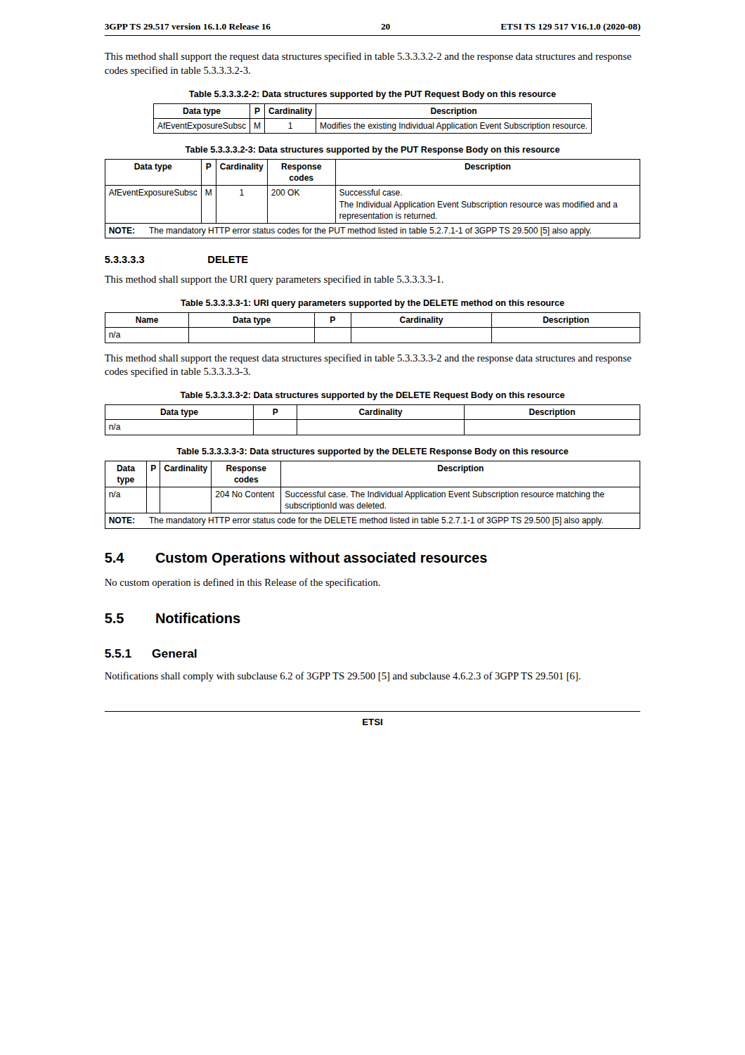3GPP TS 29.517 version 16.1.0 Release 16
20
ETSI TS 129 517 V16.1.0 (2020-08)
This method shall support the request data structures specified in table 5.3.3.3.2-2 and the response data structures and response codes specified in table 5.3.3.3.2-3.
Table 5.3.3.3.2-2: Data structures supported by the PUT Request Body on this resource
| Data type | P | Cardinality | Description |
| --- | --- | --- | --- |
| AfEventExposureSubsc | M | 1 | Modifies the existing Individual Application Event Subscription resource. |
Table 5.3.3.3.2-3: Data structures supported by the PUT Response Body on this resource
| Data type | P | Cardinality | Response codes | Description |
| --- | --- | --- | --- | --- |
| AfEventExposureSubsc | M | 1 | 200 OK | Successful case. The Individual Application Event Subscription resource was modified and a representation is returned. |
| NOTE: The mandatory HTTP error status codes for the PUT method listed in table 5.2.7.1-1 of 3GPP TS 29.500 [5] also apply. |
5.3.3.3.3 DELETE
This method shall support the URI query parameters specified in table 5.3.3.3.3-1.
Table 5.3.3.3.3-1: URI query parameters supported by the DELETE method on this resource
| Name | Data type | P | Cardinality | Description |
| --- | --- | --- | --- | --- |
| n/a | | | | |
This method shall support the request data structures specified in table 5.3.3.3.3-2 and the response data structures and response codes specified in table 5.3.3.3.3-3.
Table 5.3.3.3.3-2: Data structures supported by the DELETE Request Body on this resource
| Data type | P | Cardinality | Description |
| --- | --- | --- | --- |
| n/a | | | |
Table 5.3.3.3.3-3: Data structures supported by the DELETE Response Body on this resource
| Data type | P | Cardinality | Response codes | Description |
| --- | --- | --- | --- | --- |
| n/a | | | 204 No Content | Successful case. The Individual Application Event Subscription resource matching the subscriptionId was deleted. |
| NOTE: The mandatory HTTP error status code for the DELETE method listed in table 5.2.7.1-1 of 3GPP TS 29.500 [5] also apply. |
5.4 Custom Operations without associated resources
No custom operation is defined in this Release of the specification.
5.5 Notifications
5.5.1 General
Notifications shall comply with subclause 6.2 of 3GPP TS 29.500 [5] and subclause 4.6.2.3 of 3GPP TS 29.501 [6].
ETSI